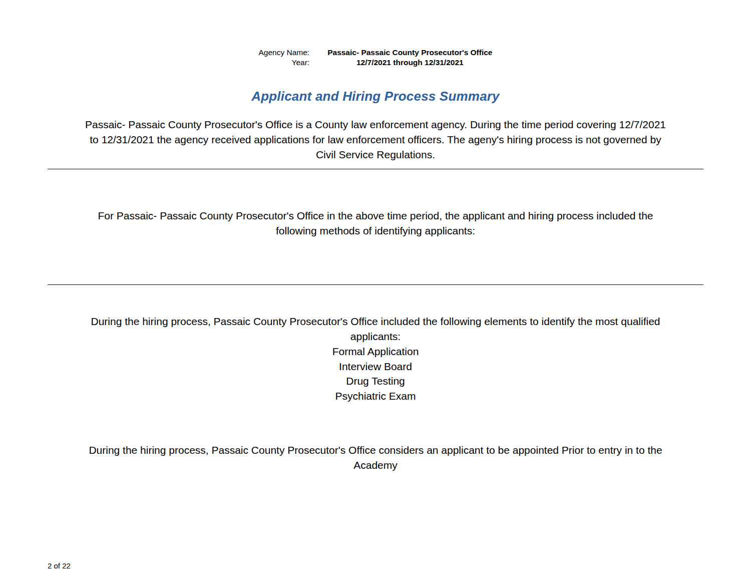| Agency Name: | Passaic- Passaic County Prosecutor's Office |
| Year: | 12/7/2021 through 12/31/2021 |
Applicant and Hiring Process Summary
Passaic- Passaic County Prosecutor's Office is a County law enforcement agency. During the time period covering 12/7/2021 to 12/31/2021 the agency received applications for law enforcement officers. The ageny's hiring process is not governed by Civil Service Regulations.
For Passaic- Passaic County Prosecutor's Office in the above time period, the applicant and hiring process included the following methods of identifying applicants:
During the hiring process, Passaic County Prosecutor's Office included the following elements to identify the most qualified applicants:
Formal Application
Interview Board
Drug Testing
Psychiatric Exam
During the hiring process, Passaic County Prosecutor's Office considers an applicant to be appointed Prior to entry in to the Academy
2 of 22